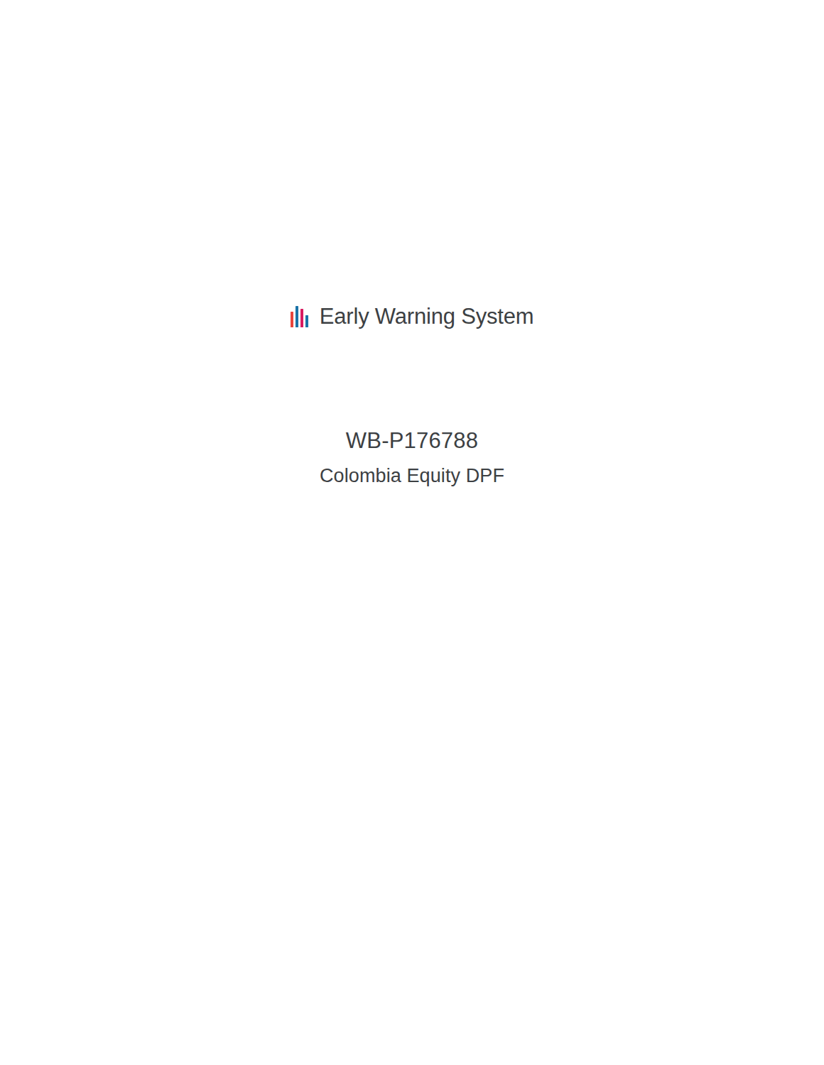Early Warning System
WB-P176788
Colombia Equity DPF